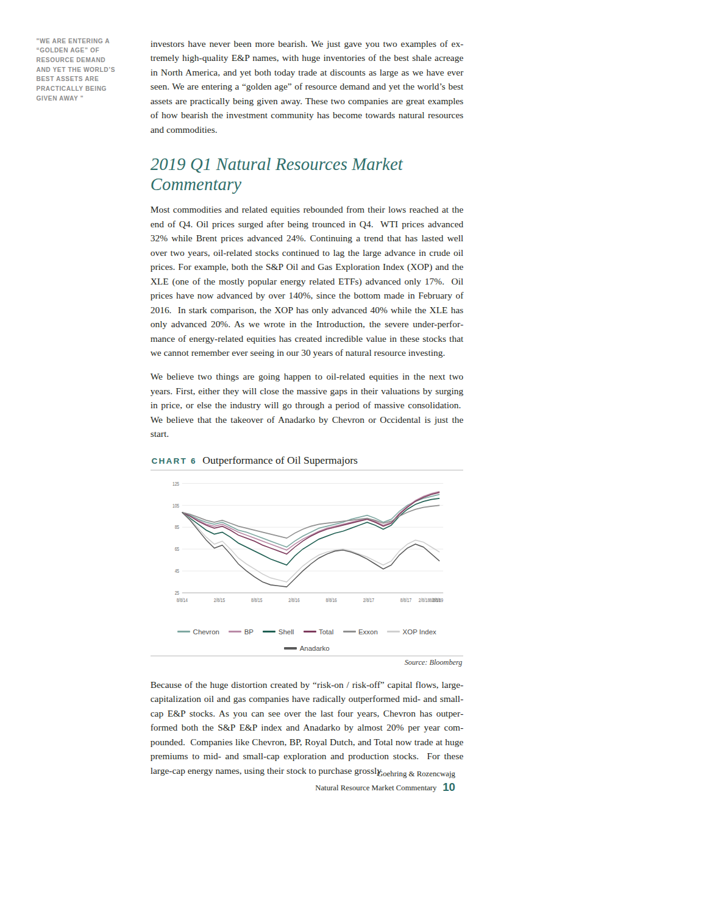"We are entering a “golden age” of resource demand and yet the world’s best assets are practically being given away "
investors have never been more bearish. We just gave you two examples of extremely high-quality E&P names, with huge inventories of the best shale acreage in North America, and yet both today trade at discounts as large as we have ever seen. We are entering a “golden age” of resource demand and yet the world’s best assets are practically being given away. These two companies are great examples of how bearish the investment community has become towards natural resources and commodities.
2019 Q1 Natural Resources Market Commentary
Most commodities and related equities rebounded from their lows reached at the end of Q4. Oil prices surged after being trounced in Q4. WTI prices advanced 32% while Brent prices advanced 24%. Continuing a trend that has lasted well over two years, oil-related stocks continued to lag the large advance in crude oil prices. For example, both the S&P Oil and Gas Exploration Index (XOP) and the XLE (one of the mostly popular energy related ETFs) advanced only 17%. Oil prices have now advanced by over 140%, since the bottom made in February of 2016. In stark comparison, the XOP has only advanced 40% while the XLE has only advanced 20%. As we wrote in the Introduction, the severe under-performance of energy-related equities has created incredible value in these stocks that we cannot remember ever seeing in our 30 years of natural resource investing.
We believe two things are going happen to oil-related equities in the next two years. First, either they will close the massive gaps in their valuations by surging in price, or else the industry will go through a period of massive consolidation. We believe that the takeover of Anadarko by Chevron or Occidental is just the start.
CHART 6 Outperformance of Oil Supermajors
125 105 85 65 45 25 8/8/14 2/8/15 8/8/15 2/8/16 8/8/16 2/8/17 8/8/17 2/8/18 8/8/18 2/8/19
Chevron BP Shell Total Exxon XOP Index Anadarko
Source: Bloomberg
Because of the huge distortion created by “risk-on / risk-off” capital flows, large-capitalization oil and gas companies have radically outperformed mid- and small-cap E&P stocks. As you can see over the last four years, Chevron has outperformed both the S&P E&P index and Anadarko by almost 20% per year compounded. Companies like Chevron, BP, Royal Dutch, and Total now trade at huge premiums to mid- and small-cap exploration and production stocks. For these large-cap energy names, using their stock to purchase grossly
Goehring & Rozencwajg
Natural Resource Market Commentary
10